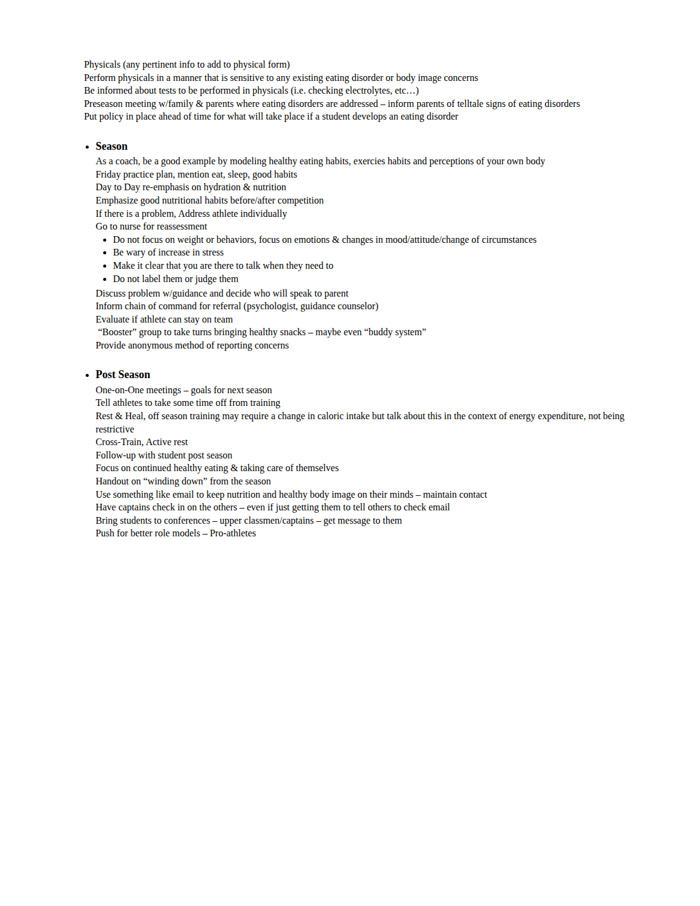Physicals (any pertinent info to add to physical form)
Perform physicals in a manner that is sensitive to any existing eating disorder or body image concerns
Be informed about tests to be performed in physicals (i.e. checking electrolytes, etc…)
Preseason meeting w/family & parents where eating disorders are addressed – inform parents of telltale signs of eating disorders
Put policy in place ahead of time for what will take place if a student develops an eating disorder
Season
As a coach, be a good example by modeling healthy eating habits, exercies habits and perceptions of your own body
Friday practice plan, mention eat, sleep, good habits
Day to Day re-emphasis on hydration & nutrition
Emphasize good nutritional habits before/after competition
If there is a problem, Address athlete individually
Go to nurse for reassessment
Do not focus on weight or behaviors, focus on emotions & changes in mood/attitude/change of circumstances
Be wary of increase in stress
Make it clear that you are there to talk when they need to
Do not label them or judge them
Discuss problem w/guidance and decide who will speak to parent
Inform chain of command for referral (psychologist, guidance counselor)
Evaluate if athlete can stay on team
“Booster” group to take turns bringing healthy snacks – maybe even “buddy system”
Provide anonymous method of reporting concerns
Post Season
One-on-One meetings – goals for next season
Tell athletes to take some time off from training
Rest & Heal, off season training may require a change in caloric intake but talk about this in the context of energy expenditure, not being restrictive
Cross-Train, Active rest
Follow-up with student post season
Focus on continued healthy eating & taking care of themselves
Handout on “winding down” from the season
Use something like email to keep nutrition and healthy body image on their minds – maintain contact
Have captains check in on the others – even if just getting them to tell others to check email
Bring students to conferences – upper classmen/captains – get message to them
Push for better role models – Pro-athletes